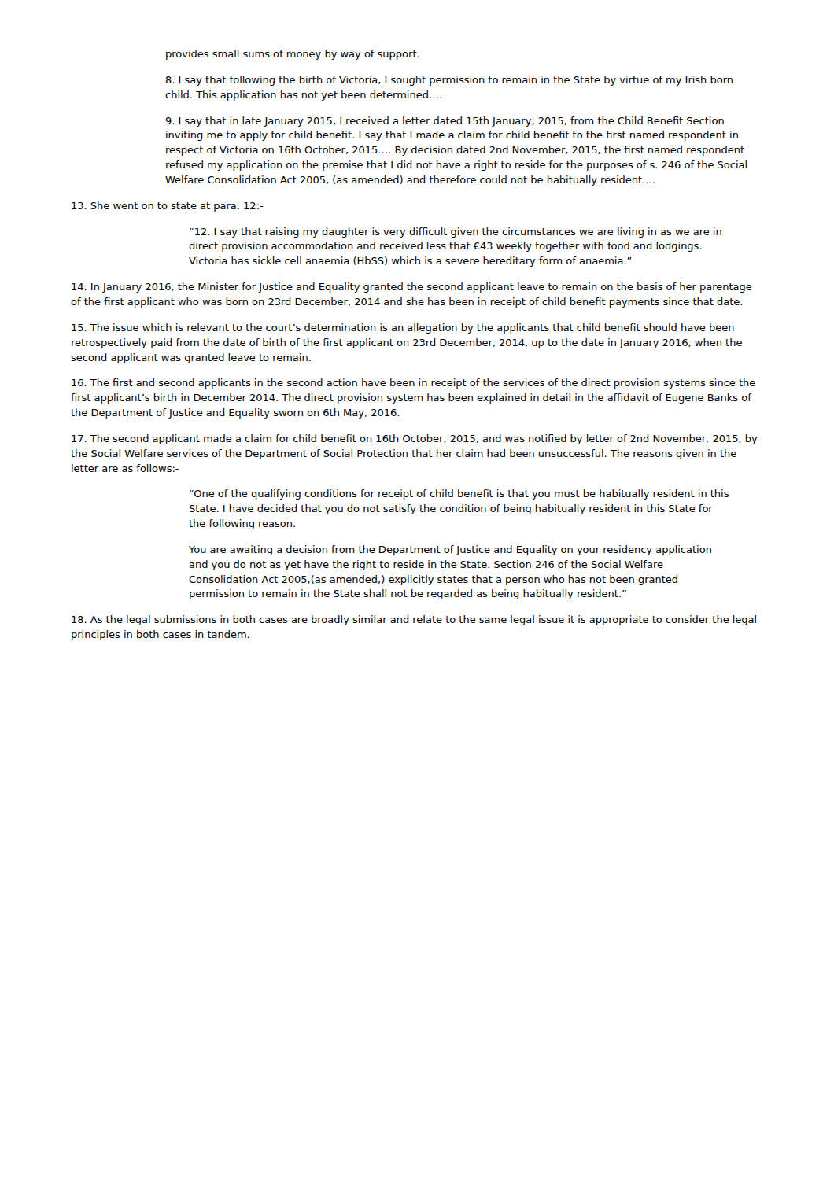provides small sums of money by way of support.
8. I say that following the birth of Victoria, I sought permission to remain in the State by virtue of my Irish born child. This application has not yet been determined….
9. I say that in late January 2015, I received a letter dated 15th January, 2015, from the Child Benefit Section inviting me to apply for child benefit. I say that I made a claim for child benefit to the first named respondent in respect of Victoria on 16th October, 2015…. By decision dated 2nd November, 2015, the first named respondent refused my application on the premise that I did not have a right to reside for the purposes of s. 246 of the Social Welfare Consolidation Act 2005, (as amended) and therefore could not be habitually resident….
13. She went on to state at para. 12:-
“12. I say that raising my daughter is very difficult given the circumstances we are living in as we are in direct provision accommodation and received less that €43 weekly together with food and lodgings. Victoria has sickle cell anaemia (HbSS) which is a severe hereditary form of anaemia.”
14. In January 2016, the Minister for Justice and Equality granted the second applicant leave to remain on the basis of her parentage of the first applicant who was born on 23rd December, 2014 and she has been in receipt of child benefit payments since that date.
15. The issue which is relevant to the court’s determination is an allegation by the applicants that child benefit should have been retrospectively paid from the date of birth of the first applicant on 23rd December, 2014, up to the date in January 2016, when the second applicant was granted leave to remain.
16. The first and second applicants in the second action have been in receipt of the services of the direct provision systems since the first applicant’s birth in December 2014. The direct provision system has been explained in detail in the affidavit of Eugene Banks of the Department of Justice and Equality sworn on 6th May, 2016.
17. The second applicant made a claim for child benefit on 16th October, 2015, and was notified by letter of 2nd November, 2015, by the Social Welfare services of the Department of Social Protection that her claim had been unsuccessful. The reasons given in the letter are as follows:-
“One of the qualifying conditions for receipt of child benefit is that you must be habitually resident in this State. I have decided that you do not satisfy the condition of being habitually resident in this State for the following reason.
You are awaiting a decision from the Department of Justice and Equality on your residency application and you do not as yet have the right to reside in the State. Section 246 of the Social Welfare Consolidation Act 2005,(as amended,) explicitly states that a person who has not been granted permission to remain in the State shall not be regarded as being habitually resident.”
18. As the legal submissions in both cases are broadly similar and relate to the same legal issue it is appropriate to consider the legal principles in both cases in tandem.